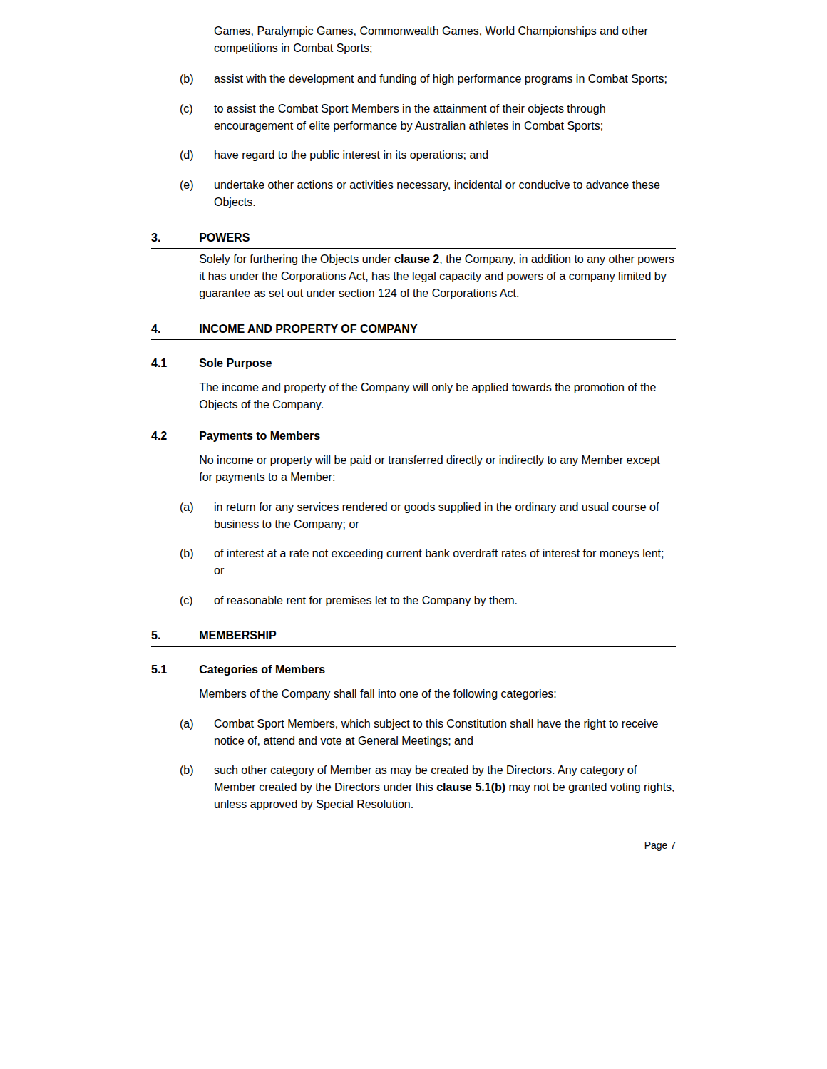Games, Paralympic Games, Commonwealth Games, World Championships and other competitions in Combat Sports;
(b) assist with the development and funding of high performance programs in Combat Sports;
(c) to assist the Combat Sport Members in the attainment of their objects through encouragement of elite performance by Australian athletes in Combat Sports;
(d) have regard to the public interest in its operations; and
(e) undertake other actions or activities necessary, incidental or conducive to advance these Objects.
3. POWERS
Solely for furthering the Objects under clause 2, the Company, in addition to any other powers it has under the Corporations Act, has the legal capacity and powers of a company limited by guarantee as set out under section 124 of the Corporations Act.
4. INCOME AND PROPERTY OF COMPANY
4.1 Sole Purpose
The income and property of the Company will only be applied towards the promotion of the Objects of the Company.
4.2 Payments to Members
No income or property will be paid or transferred directly or indirectly to any Member except for payments to a Member:
(a) in return for any services rendered or goods supplied in the ordinary and usual course of business to the Company; or
(b) of interest at a rate not exceeding current bank overdraft rates of interest for moneys lent; or
(c) of reasonable rent for premises let to the Company by them.
5. MEMBERSHIP
5.1 Categories of Members
Members of the Company shall fall into one of the following categories:
(a) Combat Sport Members, which subject to this Constitution shall have the right to receive notice of, attend and vote at General Meetings; and
(b) such other category of Member as may be created by the Directors. Any category of Member created by the Directors under this clause 5.1(b) may not be granted voting rights, unless approved by Special Resolution.
Page 7